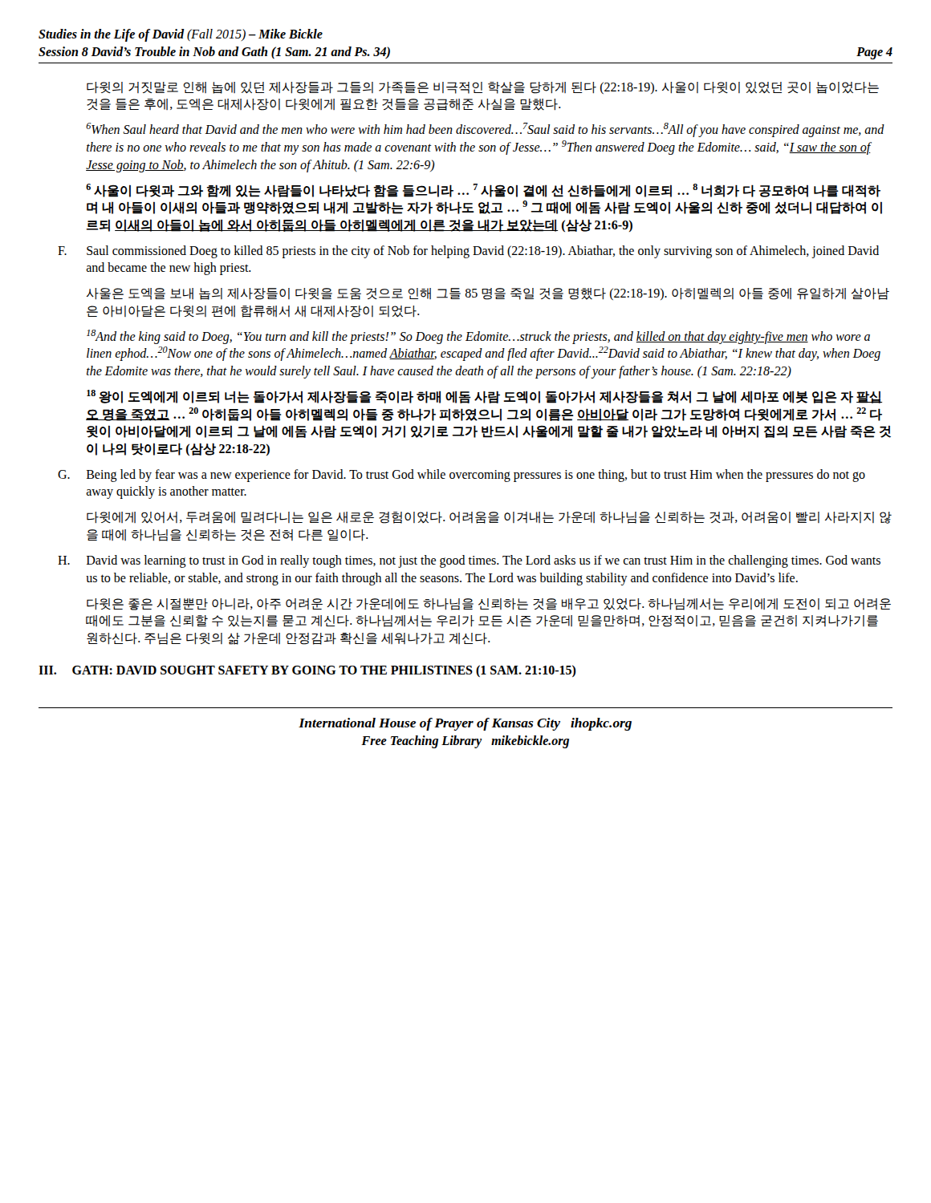Studies in the Life of David (Fall 2015) – Mike Bickle
Session 8 David’s Trouble in Nob and Gath (1 Sam. 21 and Ps. 34) Page 4
다윗의 거짓말로 인해 놉에 있던 제사장들과 그들의 가족들은 비극적인 학살을 당하게 된다 (22:18-19). 사울이 다윗이 있었던 곳이 놉이었다는 것을 들은 후에, 도엑은 대제사장이 다윗에게 필요한 것들을 공급해준 사실을 말했다.
6When Saul heard that David and the men who were with him had been discovered…7Saul said to his servants…8All of you have conspired against me, and there is no one who reveals to me that my son has made a covenant with the son of Jesse…” 9Then answered Doeg the Edomite… said, “I saw the son of Jesse going to Nob, to Ahimelech the son of Ahitub. (1 Sam. 22:6-9)
6 사울이 다윗과 그와 함께 있는 사람들이 나타났다 함을 들으니라 … 7 사울이 곁에 선 신하들에게 이르되 … 8 너희가 다 공모하여 나를 대적하며 내 아들이 이새의 아들과 맹약하였으되 내게 고발하는 자가 하나도 없고 … 9 그 때에 에돔 사람 도엑이 사울의 신하 중에 섰더니 대답하여 이르되 이새의 아들이 놉에 와서 아히둡의 아들 아히멜렉에게 이른 것을 내가 보았는데 (삼상 21:6-9)
F. Saul commissioned Doeg to killed 85 priests in the city of Nob for helping David (22:18-19). Abiathar, the only surviving son of Ahimelech, joined David and became the new high priest.
사울은 도엑을 보내 놉의 제사장들이 다윗을 도움 것으로 인해 그들 85 명을 죽일 것을 명했다 (22:18-19). 아히멜렉의 아들 중에 유일하게 살아남은 아비아달은 다윗의 편에 합류해서 새 대제사장이 되었다.
18And the king said to Doeg, “You turn and kill the priests!” So Doeg the Edomite…struck the priests, and killed on that day eighty-five men who wore a linen ephod…20Now one of the sons of Ahimelech…named Abiathar, escaped and fled after David...22David said to Abiathar, “I knew that day, when Doeg the Edomite was there, that he would surely tell Saul. I have caused the death of all the persons of your father’s house. (1 Sam. 22:18-22)
18 왕이 도엑에게 이르되 너는 돌아가서 제사장들을 죽이라 하매 에돔 사람 도엑이 돌아가서 제사장들을 쳐서 그 날에 세마포 에봇 입은 자 팔십오 명을 죽였고 … 20 아히둡의 아들 아히멜렉의 아들 중 하나가 피하였으니 그의 이름은 아비아달 이라 그가 도망하여 다윗에게로 가서 … 22 다윗이 아비아달에게 이르되 그 날에 에돔 사람 도엑이 거기 있기로 그가 반드시 사울에게 말할 줄 내가 알았노라 네 아버지 집의 모든 사람 죽은 것이 나의 탓이로다 (삼상 22:18-22)
G. Being led by fear was a new experience for David. To trust God while overcoming pressures is one thing, but to trust Him when the pressures do not go away quickly is another matter.
다윗에게 있어서, 두려움에 밀려다니는 일은 새로운 경험이었다. 어려움을 이겨내는 가운데 하나님을 신뢰하는 것과, 어려움이 빨리 사라지지 않을 때에 하나님을 신뢰하는 것은 전혀 다른 일이다.
H. David was learning to trust in God in really tough times, not just the good times. The Lord asks us if we can trust Him in the challenging times. God wants us to be reliable, or stable, and strong in our faith through all the seasons. The Lord was building stability and confidence into David’s life.
다윗은 좋은 시절뿐만 아니라, 아주 어려운 시간 가운데에도 하나님을 신뢰하는 것을 배우고 있었다. 하나님께서는 우리에게 도전이 되고 어려운 때에도 그분을 신뢰할 수 있는지를 묻고 계신다. 하나님께서는 우리가 모든 시즌 가운데 믿을만하며, 안정적이고, 믿음을 굳건히 지켜나가기를 원하신다. 주님은 다윗의 삶 가운데 안정감과 확신을 세워나가고 계신다.
III. GATH: DAVID SOUGHT SAFETY BY GOING TO THE PHILISTINES (1 SAM. 21:10-15)
International House of Prayer of Kansas City ihopkc.org
Free Teaching Library mikebickle.org